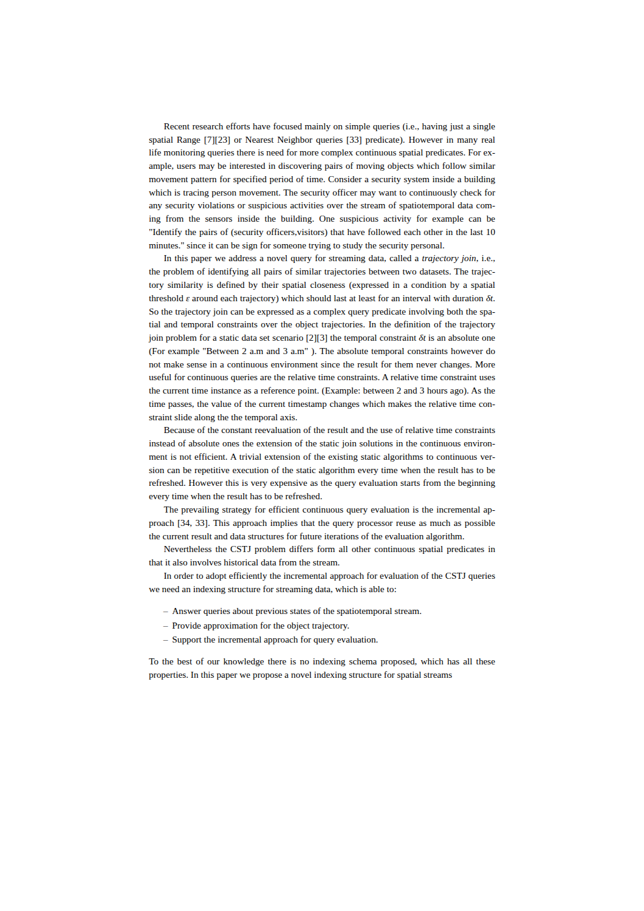Recent research efforts have focused mainly on simple queries (i.e., having just a single spatial Range [7][23] or Nearest Neighbor queries [33] predicate). However in many real life monitoring queries there is need for more complex continuous spatial predicates. For example, users may be interested in discovering pairs of moving objects which follow similar movement pattern for specified period of time. Consider a security system inside a building which is tracing person movement. The security officer may want to continuously check for any security violations or suspicious activities over the stream of spatiotemporal data coming from the sensors inside the building. One suspicious activity for example can be "Identify the pairs of (security officers,visitors) that have followed each other in the last 10 minutes." since it can be sign for someone trying to study the security personal.
In this paper we address a novel query for streaming data, called a trajectory join, i.e., the problem of identifying all pairs of similar trajectories between two datasets. The trajectory similarity is defined by their spatial closeness (expressed in a condition by a spatial threshold ε around each trajectory) which should last at least for an interval with duration δt. So the trajectory join can be expressed as a complex query predicate involving both the spatial and temporal constraints over the object trajectories. In the definition of the trajectory join problem for a static data set scenario [2][3] the temporal constraint δt is an absolute one (For example "Between 2 a.m and 3 a.m" ). The absolute temporal constraints however do not make sense in a continuous environment since the result for them never changes. More useful for continuous queries are the relative time constraints. A relative time constraint uses the current time instance as a reference point. (Example: between 2 and 3 hours ago). As the time passes, the value of the current timestamp changes which makes the relative time constraint slide along the the temporal axis.
Because of the constant reevaluation of the result and the use of relative time constraints instead of absolute ones the extension of the static join solutions in the continuous environment is not efficient. A trivial extension of the existing static algorithms to continuous version can be repetitive execution of the static algorithm every time when the result has to be refreshed. However this is very expensive as the query evaluation starts from the beginning every time when the result has to be refreshed.
The prevailing strategy for efficient continuous query evaluation is the incremental approach [34, 33]. This approach implies that the query processor reuse as much as possible the current result and data structures for future iterations of the evaluation algorithm.
Nevertheless the CSTJ problem differs form all other continuous spatial predicates in that it also involves historical data from the stream.
In order to adopt efficiently the incremental approach for evaluation of the CSTJ queries we need an indexing structure for streaming data, which is able to:
Answer queries about previous states of the spatiotemporal stream.
Provide approximation for the object trajectory.
Support the incremental approach for query evaluation.
To the best of our knowledge there is no indexing schema proposed, which has all these properties. In this paper we propose a novel indexing structure for spatial streams